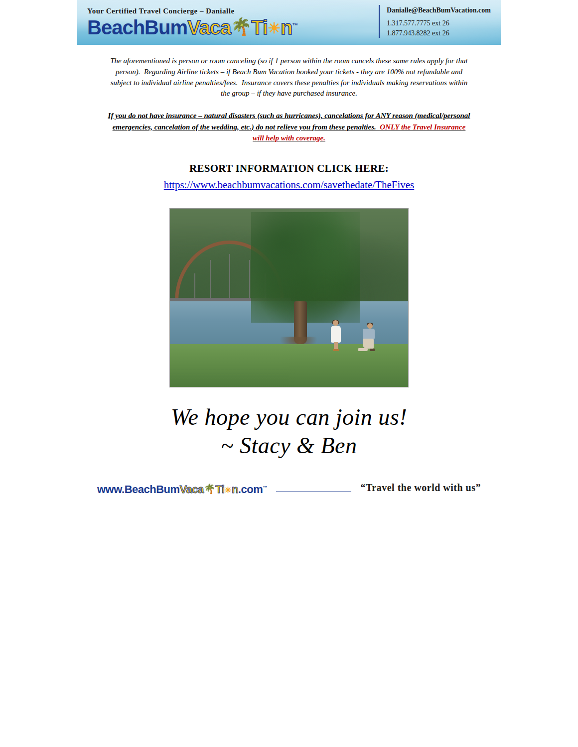Your Certified Travel Concierge – Danialle
Beach Bum Vaca🌴Ti☀n™
Danialle@BeachBumVacation.com
1.317.577.7775 ext 26
1.877.943.8282 ext 26
The aforementioned is person or room canceling (so if 1 person within the room cancels these same rules apply for that person). Regarding Airline tickets – if Beach Bum Vacation booked your tickets - they are 100% not refundable and subject to individual airline penalties/fees. Insurance covers these penalties for individuals making reservations within the group – if they have purchased insurance.
If you do not have insurance – natural disasters (such as hurricanes), cancelations for ANY reason (medical/personal emergencies, cancelation of the wedding, etc.) do not relieve you from these penalties. ONLY the Travel Insurance will help with coverage.
RESORT INFORMATION CLICK HERE:
https://www.beachbumvacations.com/savethedate/TheFives
We hope you can join us!
~ Stacy & Ben
www. Beach Bum Vaca🌴Ti☀n.com™
“Travel the world with us”